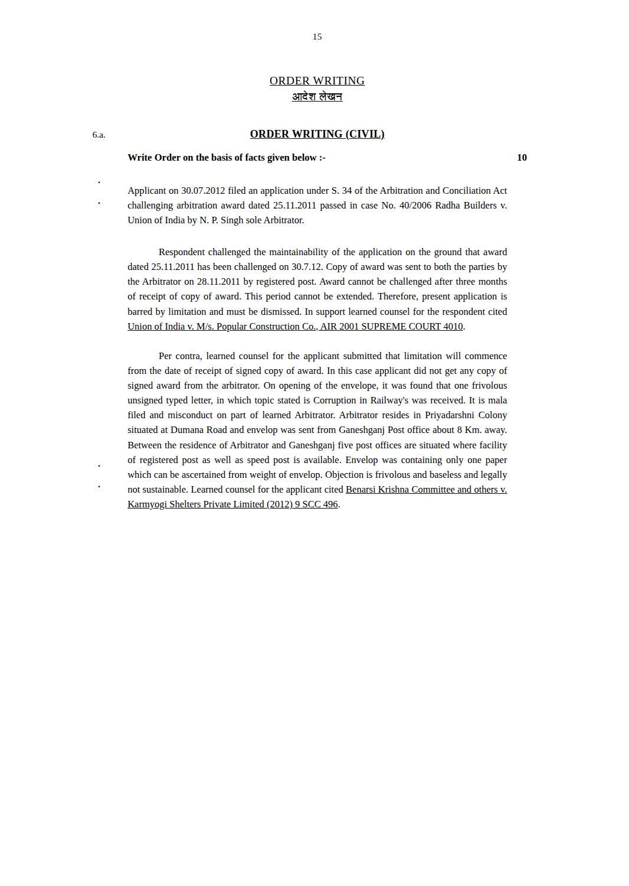15
ORDER WRITING आदेश लेखन
6.a.
ORDER WRITING (CIVIL)
Write Order on the basis of facts given below :- 10
. . . .
Applicant on 30.07.2012 filed an application under S. 34 of the Arbitration and Conciliation Act challenging arbitration award dated 25.11.2011 passed in case No. 40/2006 Radha Builders v. Union of India by N. P. Singh sole Arbitrator.
Respondent challenged the maintainability of the application on the ground that award dated 25.11.2011 has been challenged on 30.7.12. Copy of award was sent to both the parties by the Arbitrator on 28.11.2011 by registered post. Award cannot be challenged after three months of receipt of copy of award. This period cannot be extended. Therefore, present application is barred by limitation and must be dismissed. In support learned counsel for the respondent cited Union of India v. M/s. Popular Construction Co., AIR 2001 SUPREME COURT 4010.
Per contra, learned counsel for the applicant submitted that limitation will commence from the date of receipt of signed copy of award. In this case applicant did not get any copy of signed award from the arbitrator. On opening of the envelope, it was found that one frivolous unsigned typed letter, in which topic stated is Corruption in Railway's was received. It is mala filed and misconduct on part of learned Arbitrator. Arbitrator resides in Priyadarshni Colony situated at Dumana Road and envelop was sent from Ganeshganj Post office about 8 Km. away. Between the residence of Arbitrator and Ganeshganj five post offices are situated where facility of registered post as well as speed post is available. Envelop was containing only one paper which can be ascertained from weight of envelop. Objection is frivolous and baseless and legally not sustainable. Learned counsel for the applicant cited Benarsi Krishna Committee and others v. Karmyogi Shelters Private Limited (2012) 9 SCC 496.